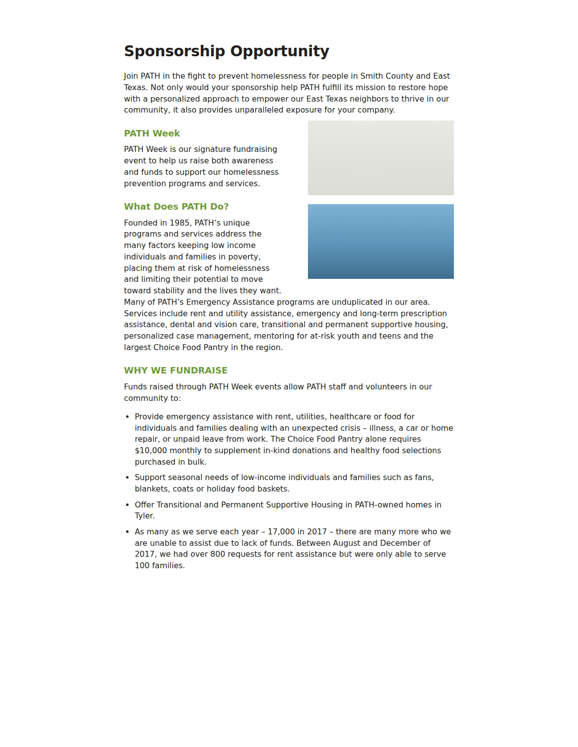Sponsorship Opportunity
Join PATH in the fight to prevent homelessness for people in Smith County and East Texas. Not only would your sponsorship help PATH fulfill its mission to restore hope with a personalized approach to empower our East Texas neighbors to thrive in our community, it also provides unparalleled exposure for your company.
PATH Week
PATH Week is our signature fundraising event to help us raise both awareness and funds to support our homelessness prevention programs and services.
What Does PATH Do?
Founded in 1985, PATH’s unique programs and services address the many factors keeping low income individuals and families in poverty, placing them at risk of homelessness and limiting their potential to move toward stability and the lives they want. Many of PATH’s Emergency Assistance programs are unduplicated in our area. Services include rent and utility assistance, emergency and long-term prescription assistance, dental and vision care, transitional and permanent supportive housing, personalized case management, mentoring for at-risk youth and teens and the largest Choice Food Pantry in the region.
Why We Fundraise
Funds raised through PATH Week events allow PATH staff and volunteers in our community to:
Provide emergency assistance with rent, utilities, healthcare or food for individuals and families dealing with an unexpected crisis – illness, a car or home repair, or unpaid leave from work. The Choice Food Pantry alone requires $10,000 monthly to supplement in-kind donations and healthy food selections purchased in bulk.
Support seasonal needs of low-income individuals and families such as fans, blankets, coats or holiday food baskets.
Offer Transitional and Permanent Supportive Housing in PATH-owned homes in Tyler.
As many as we serve each year – 17,000 in 2017 – there are many more who we are unable to assist due to lack of funds. Between August and December of 2017, we had over 800 requests for rent assistance but were only able to serve 100 families.